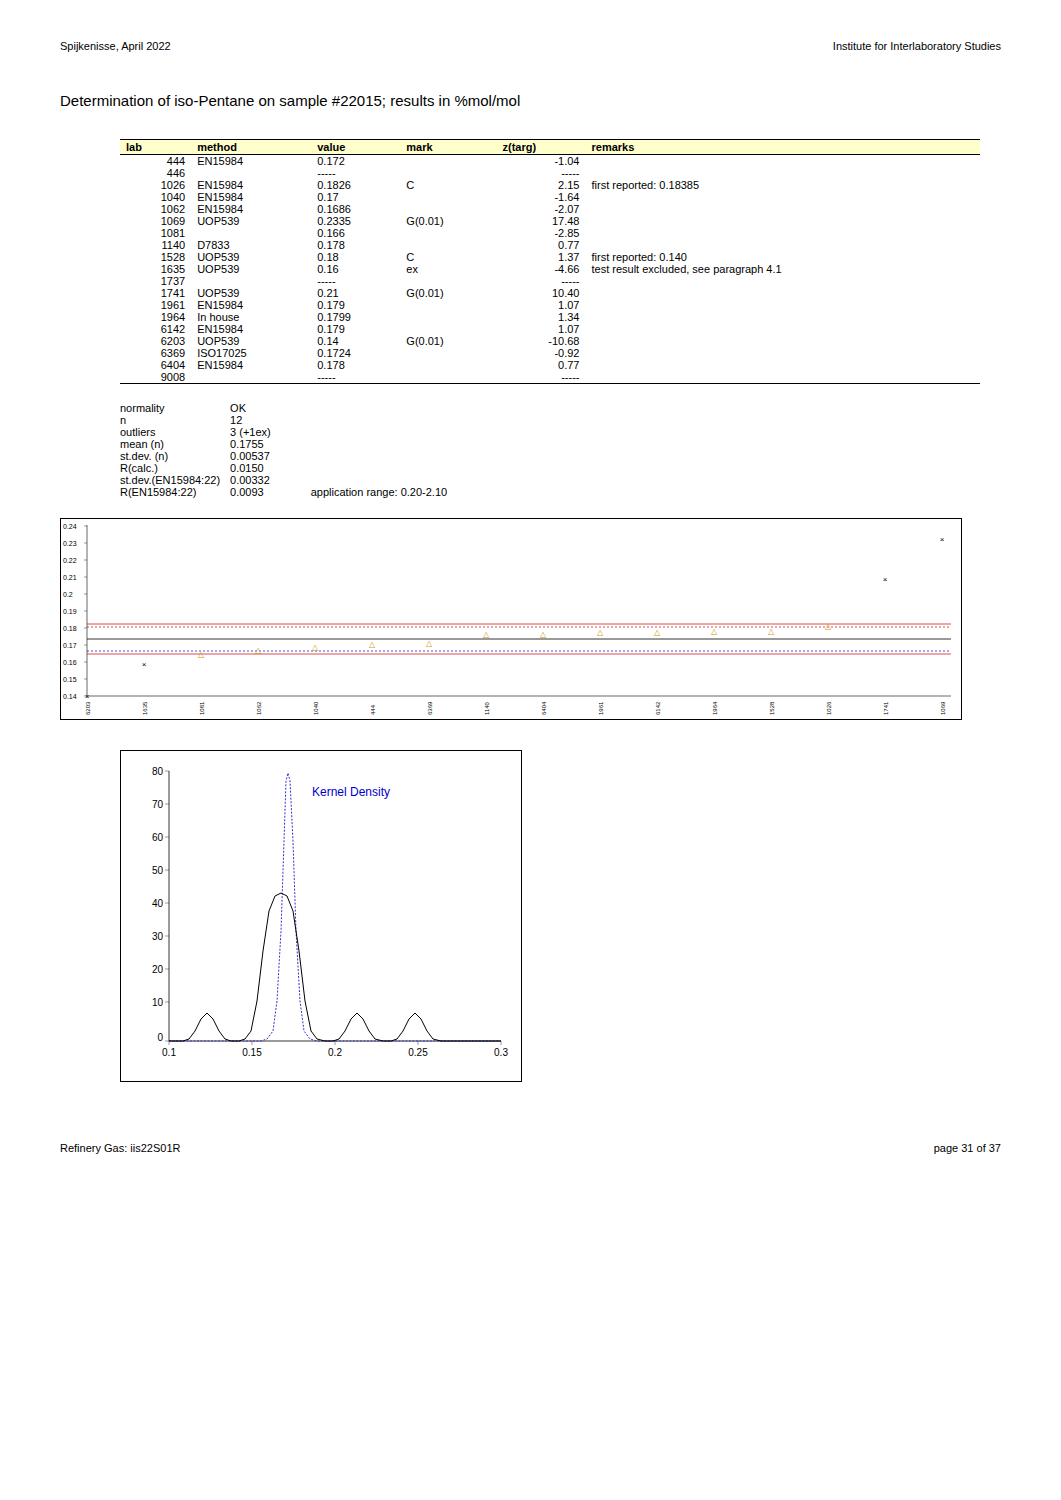Spijkenisse, April 2022
Institute for Interlaboratory Studies
Determination of iso-Pentane on sample #22015; results in %mol/mol
| lab | method | value | mark | z(targ) | remarks |
| --- | --- | --- | --- | --- | --- |
| 444 | EN15984 | 0.172 | | -1.04 | |
| 446 | | ----- | | ----- | |
| 1026 | EN15984 | 0.1826 | C | 2.15 | first reported: 0.18385 |
| 1040 | EN15984 | 0.17 | | -1.64 | |
| 1062 | EN15984 | 0.1686 | | -2.07 | |
| 1069 | UOP539 | 0.2335 | G(0.01) | 17.48 | |
| 1081 | | 0.166 | | -2.85 | |
| 1140 | D7833 | 0.178 | | 0.77 | |
| 1528 | UOP539 | 0.18 | C | 1.37 | first reported: 0.140 |
| 1635 | UOP539 | 0.16 | ex | -4.66 | test result excluded, see paragraph 4.1 |
| 1737 | | ----- | | ----- | |
| 1741 | UOP539 | 0.21 | G(0.01) | 10.40 | |
| 1961 | EN15984 | 0.179 | | 1.07 | |
| 1964 | In house | 0.1799 | | 1.34 | |
| 6142 | EN15984 | 0.179 | | 1.07 | |
| 6203 | UOP539 | 0.14 | G(0.01) | -10.68 | |
| 6369 | ISO17025 | 0.1724 | | -0.92 | |
| 6404 | EN15984 | 0.178 | | 0.77 | |
| 9008 | | ----- | | ----- | |
| normality | OK | |
| n | 12 | |
| outliers | 3 (+1ex) | |
| mean (n) | 0.1755 | |
| st.dev. (n) | 0.00537 | |
| R(calc.) | 0.0150 | |
| st.dev.(EN15984:22) | 0.00332 | |
| R(EN15984:22) | 0.0093 | application range: 0.20-2.10 |
0.24 0.23 0.22 0.21 0.2 0.19 0.18 0.17 0.16 0.15 0.14 × × △ △ △ △ △ △ △ △ △ △ △ △ × × 6203 1635 1081 1062 1040 444 6369 1140 6404 1961 6142 1964 1528 1026 1741 1069
80 70 60 50 40 30 20 10 0 0.1 0.15 0.2 0.25 0.3 Kernel Density
Refinery Gas: iis22S01R
page 31 of 37